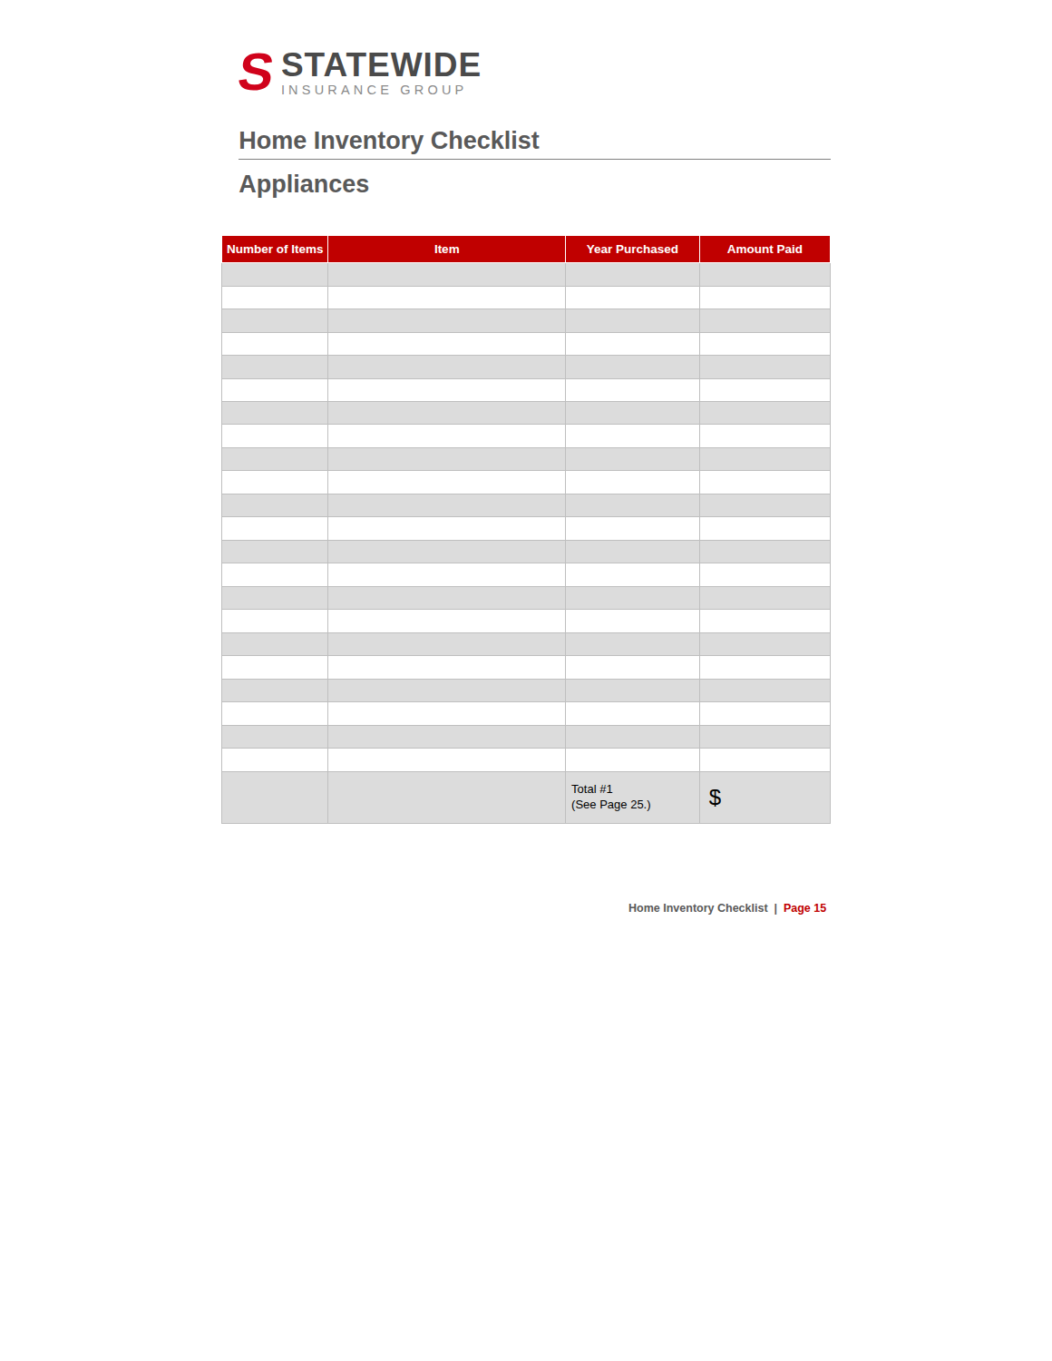S
STATEWIDE
INSURANCE GROUP
Home Inventory Checklist
Appliances
| Number of Items | Item | Year Purchased | Amount Paid |
| --- | --- | --- | --- |
| | | Total #1 (See Page 25.) | $ |
Home Inventory Checklist | Page 15